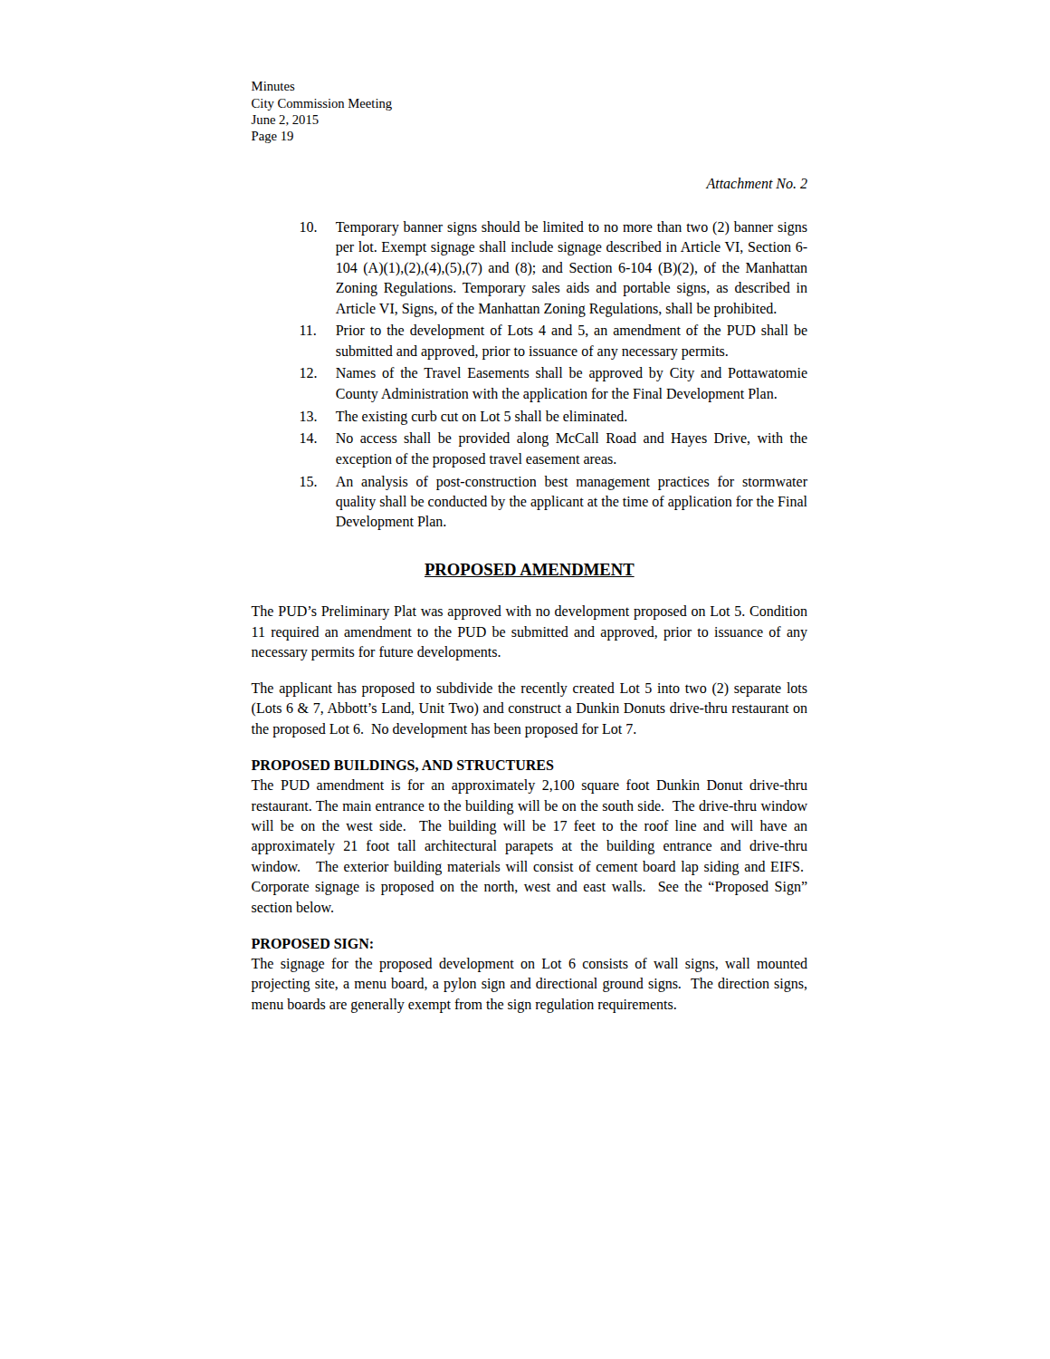Minutes
City Commission Meeting
June 2, 2015
Page 19
Attachment No. 2
10. Temporary banner signs should be limited to no more than two (2) banner signs per lot. Exempt signage shall include signage described in Article VI, Section 6-104 (A)(1),(2),(4),(5),(7) and (8); and Section 6-104 (B)(2), of the Manhattan Zoning Regulations. Temporary sales aids and portable signs, as described in Article VI, Signs, of the Manhattan Zoning Regulations, shall be prohibited.
11. Prior to the development of Lots 4 and 5, an amendment of the PUD shall be submitted and approved, prior to issuance of any necessary permits.
12. Names of the Travel Easements shall be approved by City and Pottawatomie County Administration with the application for the Final Development Plan.
13. The existing curb cut on Lot 5 shall be eliminated.
14. No access shall be provided along McCall Road and Hayes Drive, with the exception of the proposed travel easement areas.
15. An analysis of post-construction best management practices for stormwater quality shall be conducted by the applicant at the time of application for the Final Development Plan.
PROPOSED AMENDMENT
The PUD’s Preliminary Plat was approved with no development proposed on Lot 5. Condition 11 required an amendment to the PUD be submitted and approved, prior to issuance of any necessary permits for future developments.
The applicant has proposed to subdivide the recently created Lot 5 into two (2) separate lots (Lots 6 & 7, Abbott’s Land, Unit Two) and construct a Dunkin Donuts drive-thru restaurant on the proposed Lot 6. No development has been proposed for Lot 7.
PROPOSED BUILDINGS, AND STRUCTURES
The PUD amendment is for an approximately 2,100 square foot Dunkin Donut drive-thru restaurant. The main entrance to the building will be on the south side. The drive-thru window will be on the west side. The building will be 17 feet to the roof line and will have an approximately 21 foot tall architectural parapets at the building entrance and drive-thru window. The exterior building materials will consist of cement board lap siding and EIFS. Corporate signage is proposed on the north, west and east walls. See the “Proposed Sign” section below.
PROPOSED SIGN:
The signage for the proposed development on Lot 6 consists of wall signs, wall mounted projecting site, a menu board, a pylon sign and directional ground signs. The direction signs, menu boards are generally exempt from the sign regulation requirements.